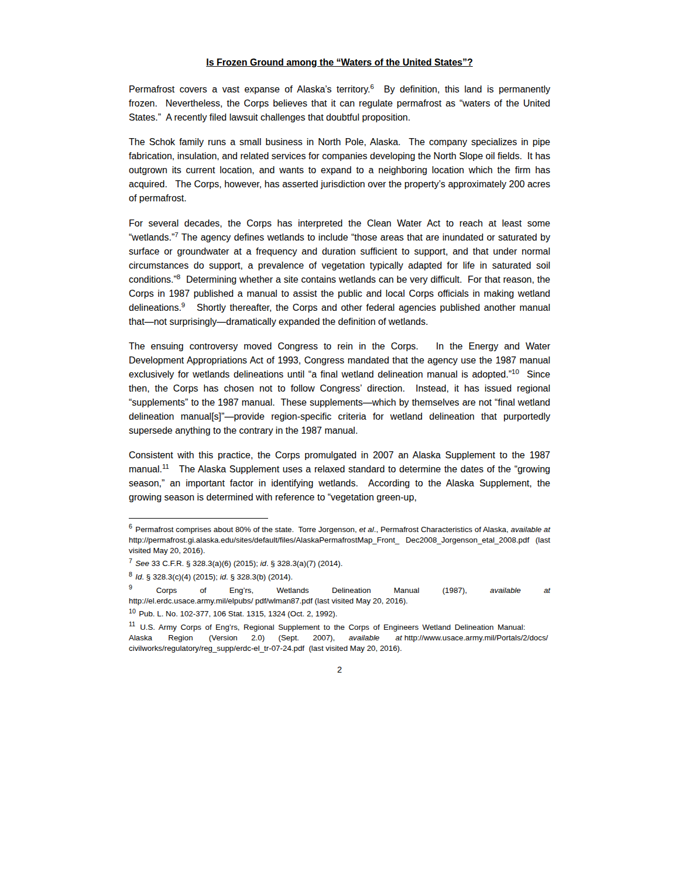Is Frozen Ground among the “Waters of the United States”?
Permafrost covers a vast expanse of Alaska’s territory.6 By definition, this land is permanently frozen. Nevertheless, the Corps believes that it can regulate permafrost as “waters of the United States.” A recently filed lawsuit challenges that doubtful proposition.
The Schok family runs a small business in North Pole, Alaska. The company specializes in pipe fabrication, insulation, and related services for companies developing the North Slope oil fields. It has outgrown its current location, and wants to expand to a neighboring location which the firm has acquired. The Corps, however, has asserted jurisdiction over the property’s approximately 200 acres of permafrost.
For several decades, the Corps has interpreted the Clean Water Act to reach at least some “wetlands.”7 The agency defines wetlands to include “those areas that are inundated or saturated by surface or groundwater at a frequency and duration sufficient to support, and that under normal circumstances do support, a prevalence of vegetation typically adapted for life in saturated soil conditions.”8 Determining whether a site contains wetlands can be very difficult. For that reason, the Corps in 1987 published a manual to assist the public and local Corps officials in making wetland delineations.9 Shortly thereafter, the Corps and other federal agencies published another manual that—not surprisingly—dramatically expanded the definition of wetlands.
The ensuing controversy moved Congress to rein in the Corps. In the Energy and Water Development Appropriations Act of 1993, Congress mandated that the agency use the 1987 manual exclusively for wetlands delineations until “a final wetland delineation manual is adopted.”10 Since then, the Corps has chosen not to follow Congress’ direction. Instead, it has issued regional “supplements” to the 1987 manual. These supplements—which by themselves are not “final wetland delineation manual[s]”—provide region-specific criteria for wetland delineation that purportedly supersede anything to the contrary in the 1987 manual.
Consistent with this practice, the Corps promulgated in 2007 an Alaska Supplement to the 1987 manual.11 The Alaska Supplement uses a relaxed standard to determine the dates of the “growing season,” an important factor in identifying wetlands. According to the Alaska Supplement, the growing season is determined with reference to “vegetation green-up,
6 Permafrost comprises about 80% of the state. Torre Jorgenson, et al., Permafrost Characteristics of Alaska, available at http://permafrost.gi.alaska.edu/sites/default/files/AlaskaPermafrostMap_Front_ Dec2008_Jorgenson_etal_2008.pdf (last visited May 20, 2016).
7 See 33 C.F.R. § 328.3(a)(6) (2015); id. § 328.3(a)(7) (2014).
8 Id. § 328.3(c)(4) (2015); id. § 328.3(b) (2014).
9 Corps of Eng’rs, Wetlands Delineation Manual (1987), available at http://el.erdc.usace.army.mil/elpubs/ pdf/wlman87.pdf (last visited May 20, 2016).
10 Pub. L. No. 102-377, 106 Stat. 1315, 1324 (Oct. 2, 1992).
11 U.S. Army Corps of Eng’rs, Regional Supplement to the Corps of Engineers Wetland Delineation Manual: Alaska Region (Version 2.0) (Sept. 2007), available at http://www.usace.army.mil/Portals/2/docs/ civilworks/regulatory/reg_supp/erdc-el_tr-07-24.pdf (last visited May 20, 2016).
2